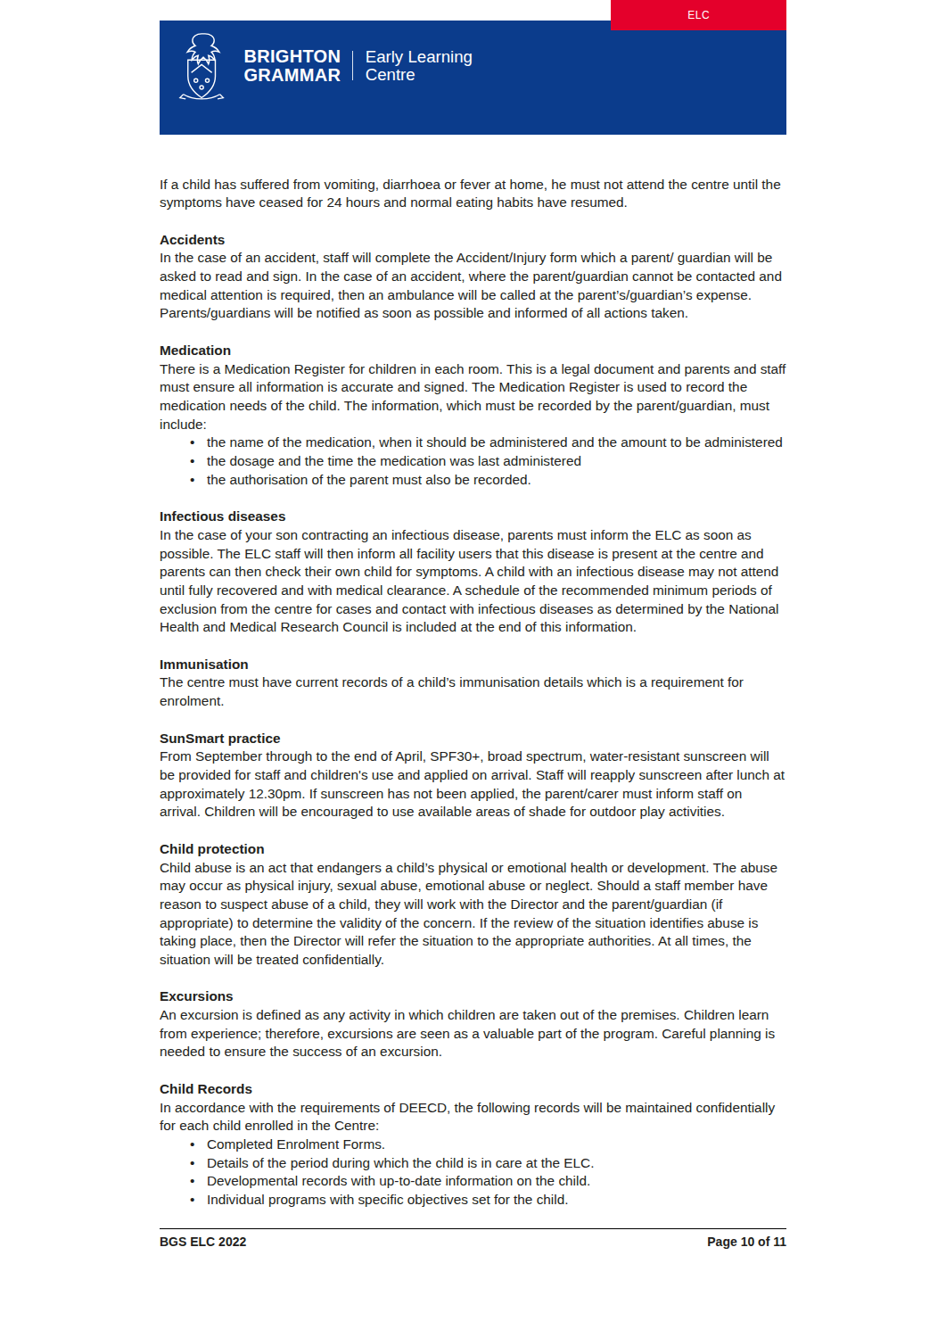ELC
BRIGHTON
GRAMMAR
Early Learning
Centre
If a child has suffered from vomiting, diarrhoea or fever at home, he must not attend the centre until the symptoms have ceased for 24 hours and normal eating habits have resumed.
Accidents
In the case of an accident, staff will complete the Accident/Injury form which a parent/ guardian will be asked to read and sign. In the case of an accident, where the parent/guardian cannot be contacted and medical attention is required, then an ambulance will be called at the parent’s/guardian’s expense. Parents/guardians will be notified as soon as possible and informed of all actions taken.
Medication
There is a Medication Register for children in each room. This is a legal document and parents and staff must ensure all information is accurate and signed. The Medication Register is used to record the medication needs of the child. The information, which must be recorded by the parent/guardian, must include:
the name of the medication, when it should be administered and the amount to be administered
the dosage and the time the medication was last administered
the authorisation of the parent must also be recorded.
Infectious diseases
In the case of your son contracting an infectious disease, parents must inform the ELC as soon as possible. The ELC staff will then inform all facility users that this disease is present at the centre and parents can then check their own child for symptoms. A child with an infectious disease may not attend until fully recovered and with medical clearance. A schedule of the recommended minimum periods of exclusion from the centre for cases and contact with infectious diseases as determined by the National Health and Medical Research Council is included at the end of this information.
Immunisation
The centre must have current records of a child’s immunisation details which is a requirement for enrolment.
SunSmart practice
From September through to the end of April, SPF30+, broad spectrum, water-resistant sunscreen will be provided for staff and children's use and applied on arrival. Staff will reapply sunscreen after lunch at approximately 12.30pm. If sunscreen has not been applied, the parent/carer must inform staff on arrival. Children will be encouraged to use available areas of shade for outdoor play activities.
Child protection
Child abuse is an act that endangers a child’s physical or emotional health or development. The abuse may occur as physical injury, sexual abuse, emotional abuse or neglect. Should a staff member have reason to suspect abuse of a child, they will work with the Director and the parent/guardian (if appropriate) to determine the validity of the concern. If the review of the situation identifies abuse is taking place, then the Director will refer the situation to the appropriate authorities. At all times, the situation will be treated confidentially.
Excursions
An excursion is defined as any activity in which children are taken out of the premises. Children learn from experience; therefore, excursions are seen as a valuable part of the program. Careful planning is needed to ensure the success of an excursion.
Child Records
In accordance with the requirements of DEECD, the following records will be maintained confidentially for each child enrolled in the Centre:
Completed Enrolment Forms.
Details of the period during which the child is in care at the ELC.
Developmental records with up-to-date information on the child.
Individual programs with specific objectives set for the child.
BGS ELC 2022 Page 10 of 11